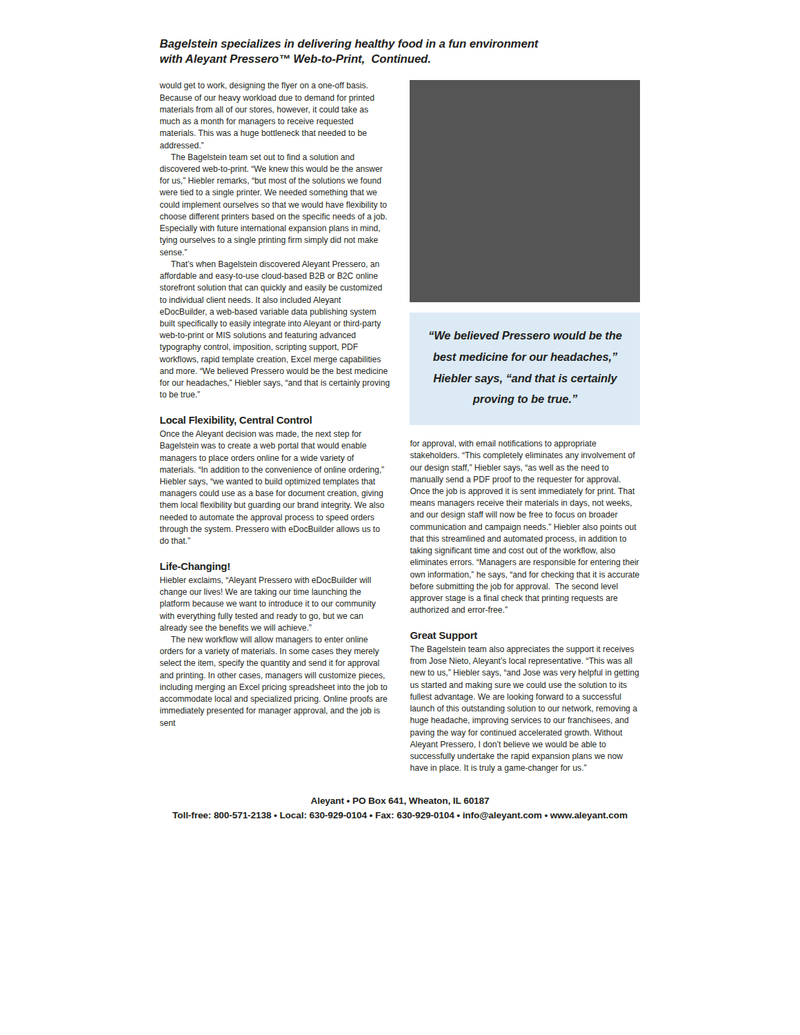Bagelstein specializes in delivering healthy food in a fun environment
with Aleyant Pressero™ Web-to-Print, Continued.
would get to work, designing the flyer on a one-off basis. Because of our heavy workload due to demand for printed materials from all of our stores, however, it could take as much as a month for managers to receive requested materials. This was a huge bottleneck that needed to be addressed.”
The Bagelstein team set out to find a solution and discovered web-to-print. “We knew this would be the answer for us,” Hiebler remarks, “but most of the solutions we found were tied to a single printer. We needed something that we could implement ourselves so that we would have flexibility to choose different printers based on the specific needs of a job. Especially with future international expansion plans in mind, tying ourselves to a single printing firm simply did not make sense.”
That’s when Bagelstein discovered Aleyant Pressero, an affordable and easy-to-use cloud-based B2B or B2C online storefront solution that can quickly and easily be customized to individual client needs. It also included Aleyant eDocBuilder, a web-based variable data publishing system built specifically to easily integrate into Aleyant or third-party web-to-print or MIS solutions and featuring advanced typography control, imposition, scripting support, PDF workflows, rapid template creation, Excel merge capabilities and more. “We believed Pressero would be the best medicine for our headaches,” Hiebler says, “and that is certainly proving to be true.”
Local Flexibility, Central Control
Once the Aleyant decision was made, the next step for Bagelstein was to create a web portal that would enable managers to place orders online for a wide variety of materials. “In addition to the convenience of online ordering,” Hiebler says, “we wanted to build optimized templates that managers could use as a base for document creation, giving them local flexibility but guarding our brand integrity. We also needed to automate the approval process to speed orders through the system. Pressero with eDocBuilder allows us to do that.”
Life-Changing!
Hiebler exclaims, “Aleyant Pressero with eDocBuilder will change our lives! We are taking our time launching the platform because we want to introduce it to our community with everything fully tested and ready to go, but we can already see the benefits we will achieve.”
The new workflow will allow managers to enter online orders for a variety of materials. In some cases they merely select the item, specify the quantity and send it for approval and printing. In other cases, managers will customize pieces, including merging an Excel pricing spreadsheet into the job to accommodate local and specialized pricing. Online proofs are immediately presented for manager approval, and the job is sent
“We believed Pressero would be the best medicine for our headaches,” Hiebler says, “and that is certainly proving to be true.”
for approval, with email notifications to appropriate stakeholders. “This completely eliminates any involvement of our design staff,” Hiebler says, “as well as the need to manually send a PDF proof to the requester for approval. Once the job is approved it is sent immediately for print. That means managers receive their materials in days, not weeks, and our design staff will now be free to focus on broader communication and campaign needs.” Hiebler also points out that this streamlined and automated process, in addition to taking significant time and cost out of the workflow, also eliminates errors. “Managers are responsible for entering their own information,” he says, “and for checking that it is accurate before submitting the job for approval. The second level approver stage is a final check that printing requests are authorized and error-free.”
Great Support
The Bagelstein team also appreciates the support it receives from Jose Nieto, Aleyant’s local representative. “This was all new to us,” Hiebler says, “and Jose was very helpful in getting us started and making sure we could use the solution to its fullest advantage. We are looking forward to a successful launch of this outstanding solution to our network, removing a huge headache, improving services to our franchisees, and paving the way for continued accelerated growth. Without Aleyant Pressero, I don’t believe we would be able to successfully undertake the rapid expansion plans we now have in place. It is truly a game-changer for us.”
Aleyant • PO Box 641, Wheaton, IL 60187
Toll-free: 800-571-2138 • Local: 630-929-0104 • Fax: 630-929-0104 • info@aleyant.com • www.aleyant.com